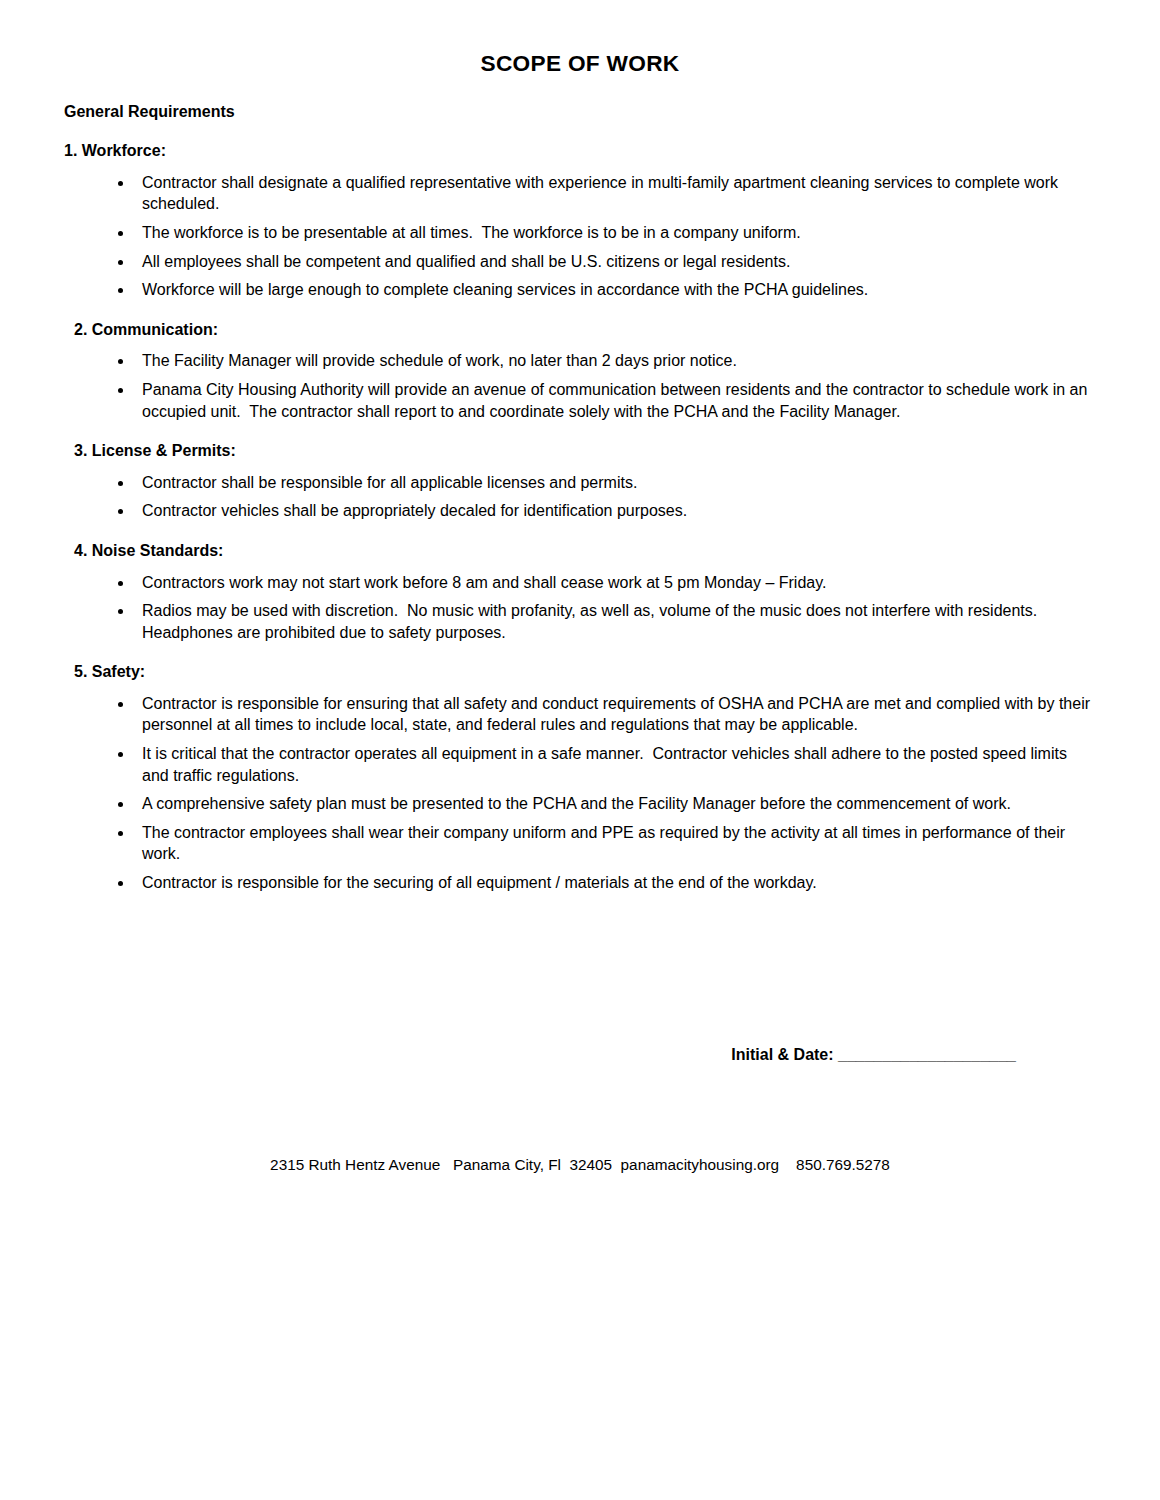SCOPE OF WORK
General Requirements
1. Workforce:
Contractor shall designate a qualified representative with experience in multi-family apartment cleaning services to complete work scheduled.
The workforce is to be presentable at all times. The workforce is to be in a company uniform.
All employees shall be competent and qualified and shall be U.S. citizens or legal residents.
Workforce will be large enough to complete cleaning services in accordance with the PCHA guidelines.
2. Communication:
The Facility Manager will provide schedule of work, no later than 2 days prior notice.
Panama City Housing Authority will provide an avenue of communication between residents and the contractor to schedule work in an occupied unit. The contractor shall report to and coordinate solely with the PCHA and the Facility Manager.
3. License & Permits:
Contractor shall be responsible for all applicable licenses and permits.
Contractor vehicles shall be appropriately decaled for identification purposes.
4. Noise Standards:
Contractors work may not start work before 8 am and shall cease work at 5 pm Monday – Friday.
Radios may be used with discretion. No music with profanity, as well as, volume of the music does not interfere with residents. Headphones are prohibited due to safety purposes.
5. Safety:
Contractor is responsible for ensuring that all safety and conduct requirements of OSHA and PCHA are met and complied with by their personnel at all times to include local, state, and federal rules and regulations that may be applicable.
It is critical that the contractor operates all equipment in a safe manner. Contractor vehicles shall adhere to the posted speed limits and traffic regulations.
A comprehensive safety plan must be presented to the PCHA and the Facility Manager before the commencement of work.
The contractor employees shall wear their company uniform and PPE as required by the activity at all times in performance of their work.
Contractor is responsible for the securing of all equipment / materials at the end of the workday.
Initial & Date: ____________________
2315 Ruth Hentz Avenue Panama City, Fl 32405 panamacityhousing.org 850.769.5278